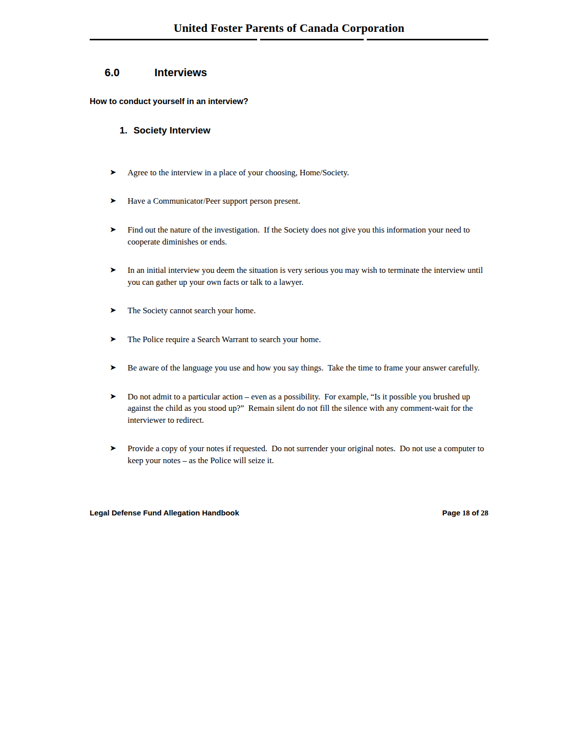United Foster Parents of Canada Corporation
6.0 Interviews
How to conduct yourself in an interview?
1. Society Interview
Agree to the interview in a place of your choosing, Home/Society.
Have a Communicator/Peer support person present.
Find out the nature of the investigation. If the Society does not give you this information your need to cooperate diminishes or ends.
In an initial interview you deem the situation is very serious you may wish to terminate the interview until you can gather up your own facts or talk to a lawyer.
The Society cannot search your home.
The Police require a Search Warrant to search your home.
Be aware of the language you use and how you say things. Take the time to frame your answer carefully.
Do not admit to a particular action – even as a possibility. For example, “Is it possible you brushed up against the child as you stood up?” Remain silent do not fill the silence with any comment-wait for the interviewer to redirect.
Provide a copy of your notes if requested. Do not surrender your original notes. Do not use a computer to keep your notes – as the Police will seize it.
Legal Defense Fund Allegation Handbook
Page 18 of 28